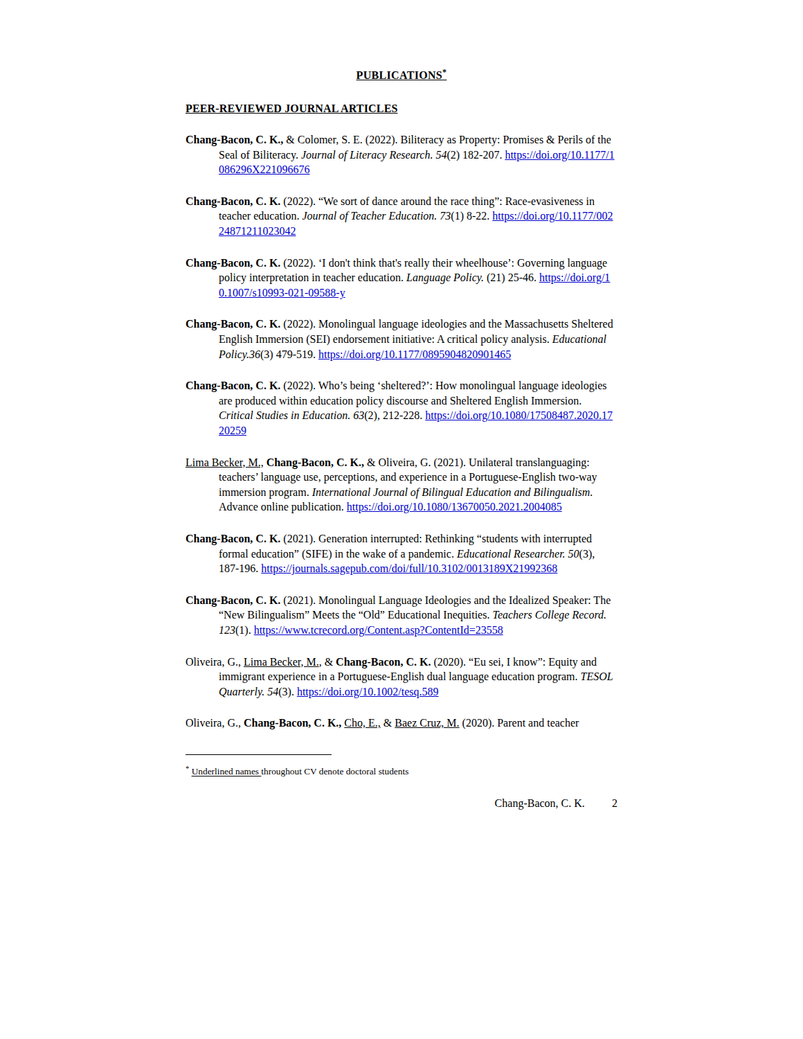PUBLICATIONS*
PEER-REVIEWED JOURNAL ARTICLES
Chang-Bacon, C. K., & Colomer, S. E. (2022). Biliteracy as Property: Promises & Perils of the Seal of Biliteracy. Journal of Literacy Research. 54(2) 182-207. https://doi.org/10.1177/1086296X221096676
Chang-Bacon, C. K. (2022). “We sort of dance around the race thing”: Race-evasiveness in teacher education. Journal of Teacher Education. 73(1) 8-22. https://doi.org/10.1177/00224871211023042
Chang-Bacon, C. K. (2022). ‘I don't think that's really their wheelhouse’: Governing language policy interpretation in teacher education. Language Policy. (21) 25-46. https://doi.org/10.1007/s10993-021-09588-y
Chang-Bacon, C. K. (2022). Monolingual language ideologies and the Massachusetts Sheltered English Immersion (SEI) endorsement initiative: A critical policy analysis. Educational Policy.36(3) 479-519. https://doi.org/10.1177/0895904820901465
Chang-Bacon, C. K. (2022). Who’s being ‘sheltered?’: How monolingual language ideologies are produced within education policy discourse and Sheltered English Immersion. Critical Studies in Education. 63(2), 212-228. https://doi.org/10.1080/17508487.2020.1720259
Lima Becker, M., Chang-Bacon, C. K., & Oliveira, G. (2021). Unilateral translanguaging: teachers’ language use, perceptions, and experience in a Portuguese-English two-way immersion program. International Journal of Bilingual Education and Bilingualism. Advance online publication. https://doi.org/10.1080/13670050.2021.2004085
Chang-Bacon, C. K. (2021). Generation interrupted: Rethinking “students with interrupted formal education” (SIFE) in the wake of a pandemic. Educational Researcher. 50(3), 187-196. https://journals.sagepub.com/doi/full/10.3102/0013189X21992368
Chang-Bacon, C. K. (2021). Monolingual Language Ideologies and the Idealized Speaker: The “New Bilingualism” Meets the “Old” Educational Inequities. Teachers College Record. 123(1). https://www.tcrecord.org/Content.asp?ContentId=23558
Oliveira, G., Lima Becker, M., & Chang-Bacon, C. K. (2020). “Eu sei, I know”: Equity and immigrant experience in a Portuguese-English dual language education program. TESOL Quarterly. 54(3). https://doi.org/10.1002/tesq.589
Oliveira, G., Chang-Bacon, C. K., Cho, E., & Baez Cruz, M. (2020). Parent and teacher
* Underlined names throughout CV denote doctoral students
Chang-Bacon, C. K. 2